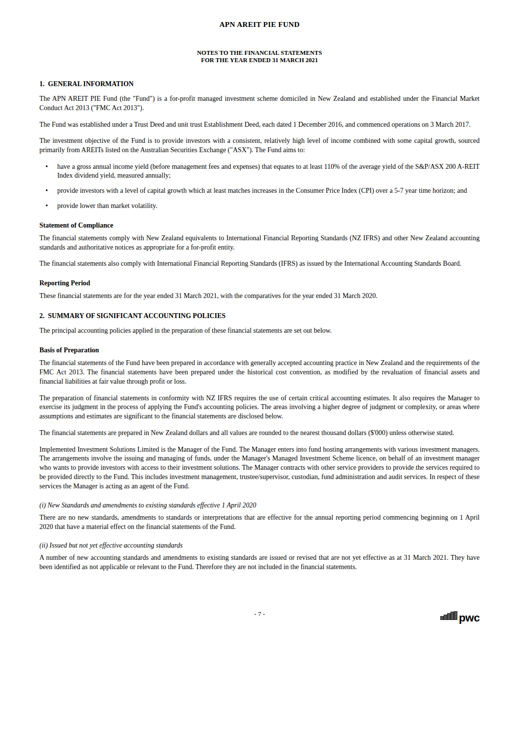APN AREIT PIE FUND
NOTES TO THE FINANCIAL STATEMENTS
FOR THE YEAR ENDED 31 MARCH 2021
1. GENERAL INFORMATION
The APN AREIT PIE Fund (the "Fund") is a for-profit managed investment scheme domiciled in New Zealand and established under the Financial Market Conduct Act 2013 ("FMC Act 2013").
The Fund was established under a Trust Deed and unit trust Establishment Deed, each dated 1 December 2016, and commenced operations on 3 March 2017.
The investment objective of the Fund is to provide investors with a consistent, relatively high level of income combined with some capital growth, sourced primarily from AREITs listed on the Australian Securities Exchange ("ASX"). The Fund aims to:
have a gross annual income yield (before management fees and expenses) that equates to at least 110% of the average yield of the S&P/ASX 200 A-REIT Index dividend yield, measured annually;
provide investors with a level of capital growth which at least matches increases in the Consumer Price Index (CPI) over a 5-7 year time horizon; and
provide lower than market volatility.
Statement of Compliance
The financial statements comply with New Zealand equivalents to International Financial Reporting Standards (NZ IFRS) and other New Zealand accounting standards and authoritative notices as appropriate for a for-profit entity.
The financial statements also comply with International Financial Reporting Standards (IFRS) as issued by the International Accounting Standards Board.
Reporting Period
These financial statements are for the year ended 31 March 2021, with the comparatives for the year ended 31 March 2020.
2. SUMMARY OF SIGNIFICANT ACCOUNTING POLICIES
The principal accounting policies applied in the preparation of these financial statements are set out below.
Basis of Preparation
The financial statements of the Fund have been prepared in accordance with generally accepted accounting practice in New Zealand and the requirements of the FMC Act 2013. The financial statements have been prepared under the historical cost convention, as modified by the revaluation of financial assets and financial liabilities at fair value through profit or loss.
The preparation of financial statements in conformity with NZ IFRS requires the use of certain critical accounting estimates. It also requires the Manager to exercise its judgment in the process of applying the Fund's accounting policies. The areas involving a higher degree of judgment or complexity, or areas where assumptions and estimates are significant to the financial statements are disclosed below.
The financial statements are prepared in New Zealand dollars and all values are rounded to the nearest thousand dollars ($'000) unless otherwise stated.
Implemented Investment Solutions Limited is the Manager of the Fund. The Manager enters into fund hosting arrangements with various investment managers. The arrangements involve the issuing and managing of funds, under the Manager's Managed Investment Scheme licence, on behalf of an investment manager who wants to provide investors with access to their investment solutions. The Manager contracts with other service providers to provide the services required to be provided directly to the Fund. This includes investment management, trustee/supervisor, custodian, fund administration and audit services. In respect of these services the Manager is acting as an agent of the Fund.
(i) New Standards and amendments to existing standards effective 1 April 2020
There are no new standards, amendments to standards or interpretations that are effective for the annual reporting period commencing beginning on 1 April 2020 that have a material effect on the financial statements of the Fund.
(ii) Issued but not yet effective accounting standards
A number of new accounting standards and amendments to existing standards are issued or revised that are not yet effective as at 31 March 2021. They have been identified as not applicable or relevant to the Fund. Therefore they are not included in the financial statements.
- 7 -
pwc